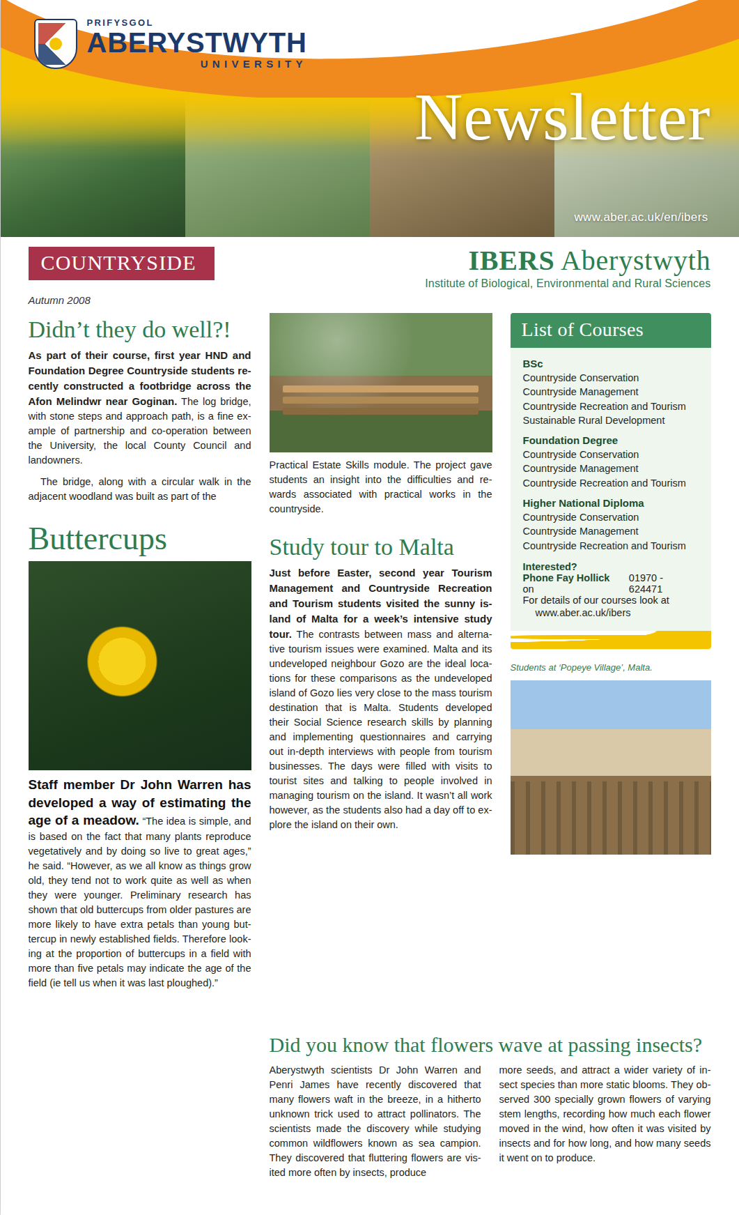Prifysgol
Aberystwyth
University
Newsletter
www.aber.ac.uk/en/ibers
Countryside
IBERS Aberystwyth
Institute of Biological, Environmental and Rural Sciences
Autumn 2008
Didn’t they do well?!
As part of their course, first year HND and Foundation Degree Countryside students recently constructed a footbridge across the Afon Melindwr near Goginan. The log bridge, with stone steps and approach path, is a fine example of partnership and co-operation between the University, the local County Council and landowners.
The bridge, along with a circular walk in the adjacent woodland was built as part of the
Buttercups
Staff member Dr John Warren has developed a way of estimating the age of a meadow. “The idea is simple, and is based on the fact that many plants reproduce vegetatively and by doing so live to great ages,” he said. “However, as we all know as things grow old, they tend not to work quite as well as when they were younger. Preliminary research has shown that old buttercups from older pastures are more likely to have extra petals than young buttercup in newly established fields. Therefore looking at the proportion of buttercups in a field with more than five petals may indicate the age of the field (ie tell us when it was last ploughed).”
Practical Estate Skills module. The project gave students an insight into the difficulties and rewards associated with practical works in the countryside.
Study tour to Malta
Just before Easter, second year Tourism Management and Countryside Recreation and Tourism students visited the sunny island of Malta for a week’s intensive study tour. The contrasts between mass and alternative tourism issues were examined. Malta and its undeveloped neighbour Gozo are the ideal locations for these comparisons as the undeveloped island of Gozo lies very close to the mass tourism destination that is Malta. Students developed their Social Science research skills by planning and implementing questionnaires and carrying out in-depth interviews with people from tourism businesses. The days were filled with visits to tourist sites and talking to people involved in managing tourism on the island. It wasn’t all work however, as the students also had a day off to explore the island on their own.
List of Courses
BSc
Countryside Conservation
Countryside Management
Countryside Recreation and Tourism
Sustainable Rural Development
Foundation Degree
Countryside Conservation
Countryside Management
Countryside Recreation and Tourism
Higher National Diploma
Countryside Conservation
Countryside Management
Countryside Recreation and Tourism
Interested?
Phone Fay Hollick on 01970 - 624471
For details of our courses look at
www.aber.ac.uk/ibers
Students at ‘Popeye Village’, Malta.
Did you know that flowers wave at passing insects?
Aberystwyth scientists Dr John Warren and Penri James have recently discovered that many flowers waft in the breeze, in a hitherto unknown trick used to attract pollinators. The scientists made the discovery while studying common wildflowers known as sea campion. They discovered that fluttering flowers are visited more often by insects, produce
more seeds, and attract a wider variety of insect species than more static blooms. They observed 300 specially grown flowers of varying stem lengths, recording how much each flower moved in the wind, how often it was visited by insects and for how long, and how many seeds it went on to produce.